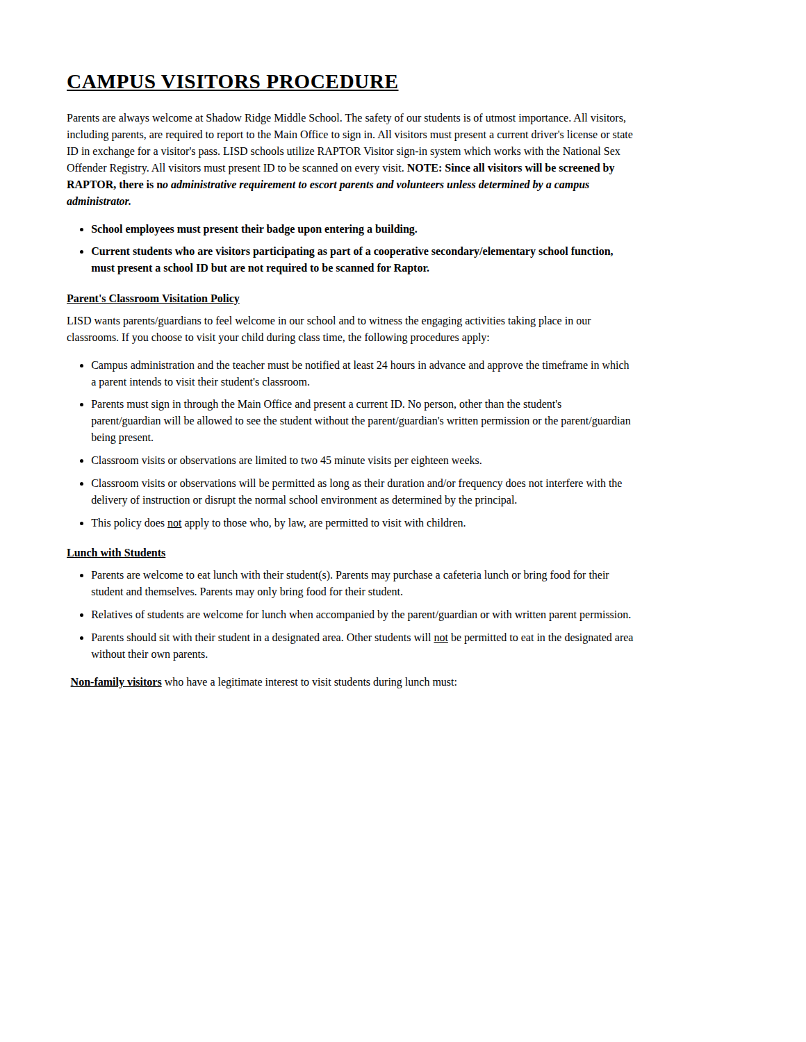CAMPUS VISITORS PROCEDURE
Parents are always welcome at Shadow Ridge Middle School. The safety of our students is of utmost importance. All visitors, including parents, are required to report to the Main Office to sign in. All visitors must present a current driver's license or state ID in exchange for a visitor's pass. LISD schools utilize RAPTOR Visitor sign-in system which works with the National Sex Offender Registry. All visitors must present ID to be scanned on every visit. NOTE: Since all visitors will be screened by RAPTOR, there is n o administrative requirement to escort parents and volunteers unless determined by a campus administrator.
School employees must present their badge upon entering a building.
Current students who are visitors participating as part of a cooperative secondary/elementary school function, must present a school ID but are not required to be scanned for Raptor.
Parent's Classroom Visitation Policy
LISD wants parents/guardians to feel welcome in our school and to witness the engaging activities taking place in our classrooms. If you choose to visit your child during class time, the following procedures apply:
Campus administration and the teacher must be notified at least 24 hours in advance and approve the timeframe in which a parent intends to visit their student's classroom.
Parents must sign in through the Main Office and present a current ID. No person, other than the student's parent/guardian will be allowed to see the student without the parent/guardian's written permission or the parent/guardian being present.
Classroom visits or observations are limited to two 45 minute visits per eighteen weeks.
Classroom visits or observations will be permitted as long as their duration and/or frequency does not interfere with the delivery of instruction or disrupt the normal school environment as determined by the principal.
This policy does not apply to those who, by law, are permitted to visit with children.
Lunch with Students
Parents are welcome to eat lunch with their student(s). Parents may purchase a cafeteria lunch or bring food for their student and themselves. Parents may only bring food for their student.
Relatives of students are welcome for lunch when accompanied by the parent/guardian or with written parent permission.
Parents should sit with their student in a designated area. Other students will not be permitted to eat in the designated area without their own parents.
Non-family visitors who have a legitimate interest to visit students during lunch must: